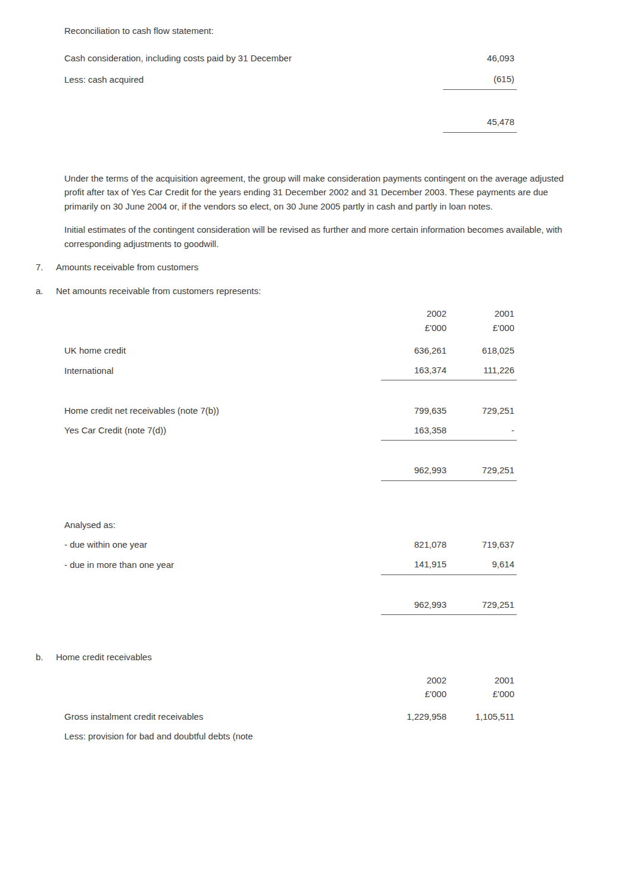Reconciliation to cash flow statement:
| Cash consideration, including costs paid by 31 December | 46,093 |
| Less: cash acquired | (615) |
| | 45,478 |
Under the terms of the acquisition agreement, the group will make consideration payments contingent on the average adjusted profit after tax of Yes Car Credit for the years ending 31 December 2002 and 31 December 2003. These payments are due primarily on 30 June 2004 or, if the vendors so elect, on 30 June 2005 partly in cash and partly in loan notes.
Initial estimates of the contingent consideration will be revised as further and more certain information becomes available, with corresponding adjustments to goodwill.
7.
Amounts receivable from customers
a.
Net amounts receivable from customers represents:
| | 2002 | 2001 |
| | £'000 | £'000 |
| UK home credit | 636,261 | 618,025 |
| International | 163,374 | 111,226 |
| Home credit net receivables (note 7(b)) | 799,635 | 729,251 |
| Yes Car Credit (note 7(d)) | 163,358 | - |
| | 962,993 | 729,251 |
| Analysed as: | | |
| - due within one year | 821,078 | 719,637 |
| - due in more than one year | 141,915 | 9,614 |
| | 962,993 | 729,251 |
b.
Home credit receivables
| | 2002 | 2001 |
| | £'000 | £'000 |
| Gross instalment credit receivables | 1,229,958 | 1,105,511 |
| Less: provision for bad and doubtful debts (note | | |